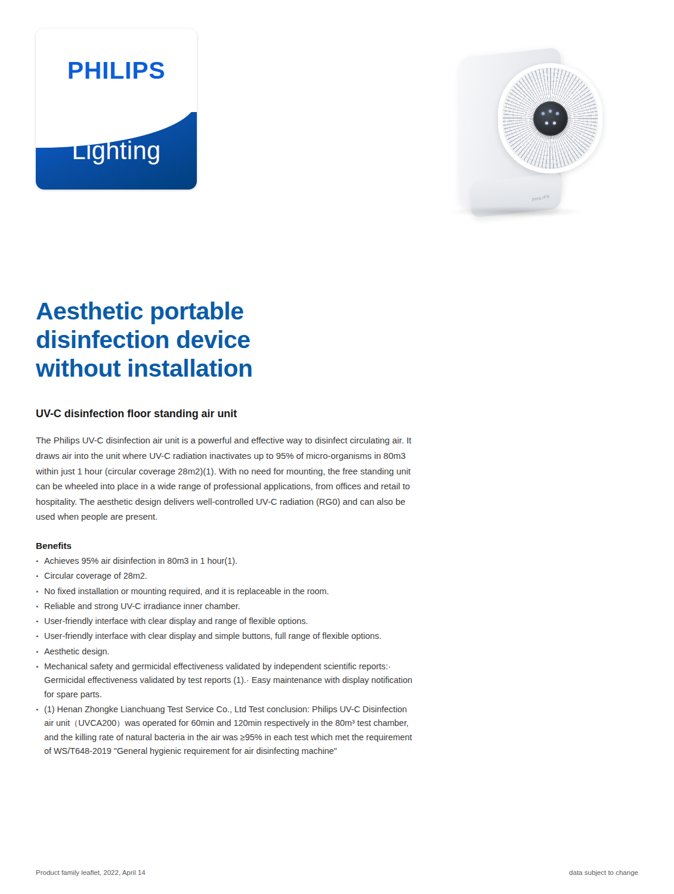PHILIPS
Lighting
PHILIPS
Aesthetic portable
disinfection device
without installation
UV-C disinfection floor standing air unit
The Philips UV-C disinfection air unit is a powerful and effective way to disinfect circulating air. It draws air into the unit where UV-C radiation inactivates up to 95% of micro-organisms in 80m3 within just 1 hour (circular coverage 28m2)(1). With no need for mounting, the free standing unit can be wheeled into place in a wide range of professional applications, from offices and retail to hospitality. The aesthetic design delivers well-controlled UV-C radiation (RG0) and can also be used when people are present.
Benefits
Achieves 95% air disinfection in 80m3 in 1 hour(1).
Circular coverage of 28m2.
No fixed installation or mounting required, and it is replaceable in the room.
Reliable and strong UV-C irradiance inner chamber.
User-friendly interface with clear display and range of flexible options.
User-friendly interface with clear display and simple buttons, full range of flexible options.
Aesthetic design.
Mechanical safety and germicidal effectiveness validated by independent scientific reports:· Germicidal effectiveness validated by test reports (1).· Easy maintenance with display notification for spare parts.
(1) Henan Zhongke Lianchuang Test Service Co., Ltd Test conclusion: Philips UV-C Disinfection air unit（UVCA200）was operated for 60min and 120min respectively in the 80m³ test chamber, and the killing rate of natural bacteria in the air was ≥95% in each test which met the requirement of WS/T648-2019 "General hygienic requirement for air disinfecting machine"
Product family leaflet, 2022, April 14
data subject to change